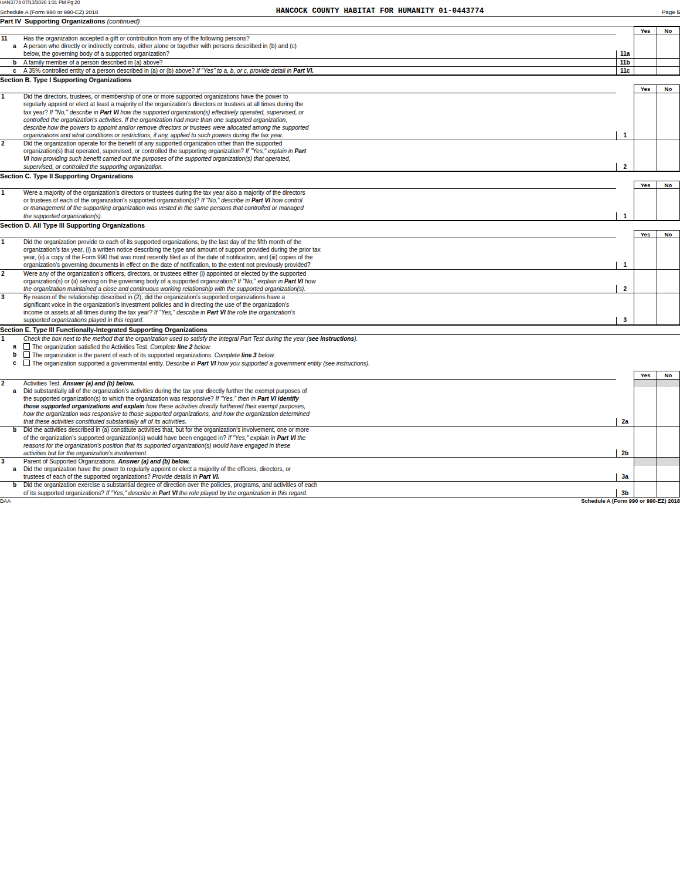HAN3774 07/13/2020 1:31 PM Pg 20
Schedule A (Form 990 or 990-EZ) 2018
HANCOCK COUNTY HABITAT FOR HUMANITY 01-0443774
Page 5
Part IV
Supporting Organizations (continued)
| | | | | Yes | No |
| 11 | | Has the organization accepted a gift or contribution from any of the following persons? | | | |
| | a | A person who directly or indirectly controls, either alone or together with persons described in (b) and (c) | | | |
| | | below, the governing body of a supported organization? | 11a | | |
| | b | A family member of a person described in (a) above? | 11b | | |
| | c | A 35% controlled entity of a person described in (a) or (b) above? If "Yes" to a, b, or c, provide detail in Part VI. | 11c | | |
Section B. Type I Supporting Organizations
| | | | | Yes | No |
| 1 | | Did the directors, trustees, or membership of one or more supported organizations have the power to | | | |
| | | regularly appoint or elect at least a majority of the organization's directors or trustees at all times during the | | | |
| | | tax year? If "No," describe in Part VI how the supported organization(s) effectively operated, supervised, or | | | |
| | | controlled the organization's activities. If the organization had more than one supported organization, | | | |
| | | describe how the powers to appoint and/or remove directors or trustees were allocated among the supported | | | |
| | | organizations and what conditions or restrictions, if any, applied to such powers during the tax year. | 1 | | |
| 2 | | Did the organization operate for the benefit of any supported organization other than the supported | | | |
| | | organization(s) that operated, supervised, or controlled the supporting organization? If "Yes," explain in Part | | | |
| | | VI how providing such benefit carried out the purposes of the supported organization(s) that operated, | | | |
| | | supervised, or controlled the supporting organization. | 2 | | |
Section C. Type II Supporting Organizations
| | | | | Yes | No |
| 1 | | Were a majority of the organization's directors or trustees during the tax year also a majority of the directors | | | |
| | | or trustees of each of the organization's supported organization(s)? If "No," describe in Part VI how control | | | |
| | | or management of the supporting organization was vested in the same persons that controlled or managed | | | |
| | | the supported organization(s). | 1 | | |
Section D. All Type III Supporting Organizations
| | | | | Yes | No |
| 1 | | Did the organization provide to each of its supported organizations, by the last day of the fifth month of the | | | |
| | | organization's tax year, (i) a written notice describing the type and amount of support provided during the prior tax | | | |
| | | year, (ii) a copy of the Form 990 that was most recently filed as of the date of notification, and (iii) copies of the | | | |
| | | organization's governing documents in effect on the date of notification, to the extent not previously provided? | 1 | | |
| 2 | | Were any of the organization's officers, directors, or trustees either (i) appointed or elected by the supported | | | |
| | | organization(s) or (ii) serving on the governing body of a supported organization? If "No," explain in Part VI how | | | |
| | | the organization maintained a close and continuous working relationship with the supported organization(s). | 2 | | |
| 3 | | By reason of the relationship described in (2), did the organization's supported organizations have a | | | |
| | | significant voice in the organization's investment policies and in directing the use of the organization's | | | |
| | | income or assets at all times during the tax year? If "Yes," describe in Part VI the role the organization's | | | |
| | | supported organizations played in this regard. | 3 | | |
Section E. Type III Functionally-Integrated Supporting Organizations
| 1 | | Check the box next to the method that the organization used to satisfy the Integral Part Test during the year ( see instructions ). |
| | a | The organization satisfied the Activities Test. Complete line 2 below. |
| | b | The organization is the parent of each of its supported organizations. Complete line 3 below. |
| | c | The organization supported a governmental entity. Describe in Part VI how you supported a government entity (see instructions). |
| | | | | Yes | No |
| 2 | | Activities Test. Answer (a) and (b) below. | | | |
| | a | Did substantially all of the organization's activities during the tax year directly further the exempt purposes of | | | |
| | | the supported organization(s) to which the organization was responsive? If "Yes," then in Part VI identify | | | |
| | | those supported organizations and explain how these activities directly furthered their exempt purposes, | | | |
| | | how the organization was responsive to those supported organizations, and how the organization determined | | | |
| | | that these activities constituted substantially all of its activities. | 2a | | |
| | b | Did the activities described in (a) constitute activities that, but for the organization's involvement, one or more | | | |
| | | of the organization's supported organization(s) would have been engaged in? If "Yes," explain in Part VI the | | | |
| | | reasons for the organization's position that its supported organization(s) would have engaged in these | | | |
| | | activities but for the organization's involvement. | 2b | | |
| 3 | | Parent of Supported Organizations. Answer (a) and (b) below. | | | |
| | a | Did the organization have the power to regularly appoint or elect a majority of the officers, directors, or | | | |
| | | trustees of each of the supported organizations? Provide details in Part VI. | 3a | | |
| | b | Did the organization exercise a substantial degree of direction over the policies, programs, and activities of each | | | |
| | | of its supported organizations? If "Yes," describe in Part VI the role played by the organization in this regard. | 3b | | |
DAA
Schedule A (Form 990 or 990-EZ) 2018